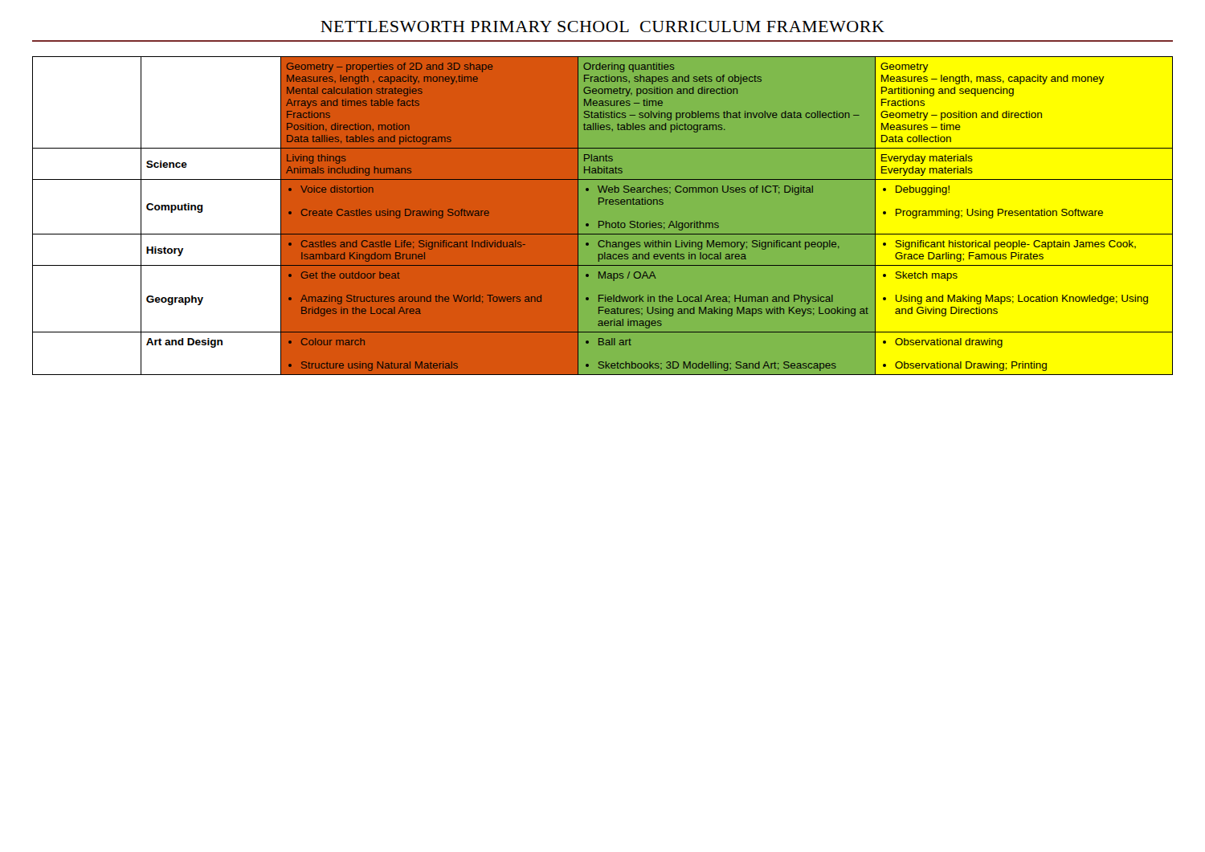NETTLESWORTH PRIMARY SCHOOL CURRICULUM FRAMEWORK
| | | Geometry – properties of 2D and 3D shape Measures, length , capacity, money,time Mental calculation strategies Arrays and times table facts Fractions Position, direction, motion Data tallies, tables and pictograms | Ordering quantities Fractions, shapes and sets of objects Geometry, position and direction Measures – time Statistics – solving problems that involve data collection – tallies, tables and pictograms. | Geometry Measures – length, mass, capacity and money Partitioning and sequencing Fractions Geometry – position and direction Measures – time Data collection |
| | Science | Living things Animals including humans | Plants Habitats | Everyday materials Everyday materials |
| | Computing | Voice distortion Create Castles using Drawing Software | Web Searches; Common Uses of ICT; Digital Presentations Photo Stories; Algorithms | Debugging! Programming; Using Presentation Software |
| | History | Castles and Castle Life; Significant Individuals- Isambard Kingdom Brunel | Changes within Living Memory; Significant people, places and events in local area | Significant historical people- Captain James Cook, Grace Darling; Famous Pirates |
| | Geography | Get the outdoor beat Amazing Structures around the World; Towers and Bridges in the Local Area | Maps / OAA Fieldwork in the Local Area; Human and Physical Features; Using and Making Maps with Keys; Looking at aerial images | Sketch maps Using and Making Maps; Location Knowledge; Using and Giving Directions |
| | Art and Design | Colour march Structure using Natural Materials | Ball art Sketchbooks; 3D Modelling; Sand Art; Seascapes | Observational drawing Observational Drawing; Printing |